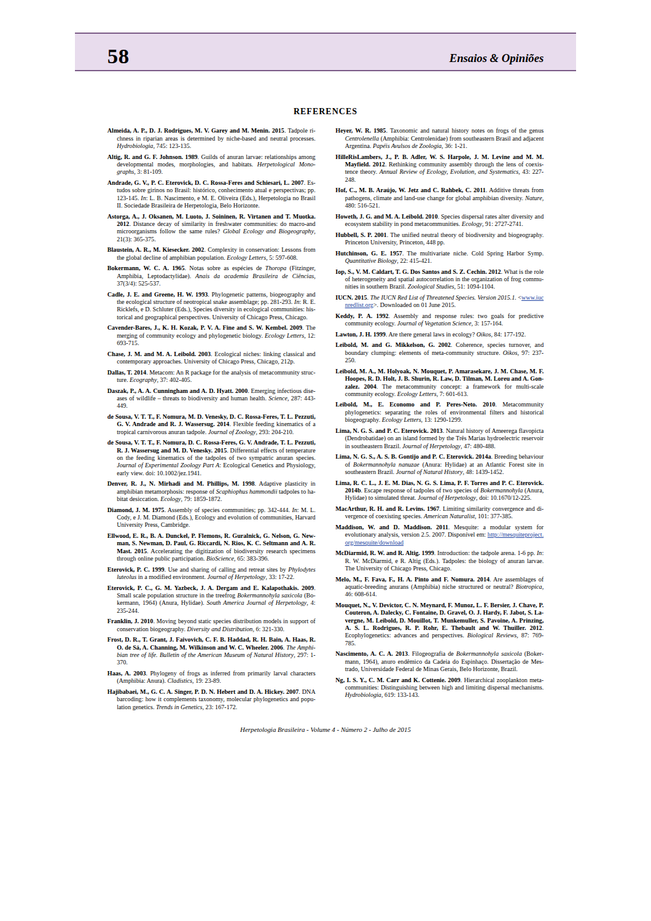58
Ensaios & Opiniões
References
Almeida, A. P., D. J. Rodrigues, M. V. Garey and M. Menin. 2015. Tadpole richness in riparian areas is determined by niche-based and neutral processes. Hydrobiologia, 745: 123-135.
Altig, R. and G. F. Johnson. 1989. Guilds of anuran larvae: relationships among developmental modes, morphologies, and habitats. Herpetological Monographs, 3: 81-109.
Andrade, G. V., P. C. Eterovick, D. C. Rossa-Feres and Schiesari, L. 2007. Estudos sobre girinos no Brasil: histórico, conhecimento atual e perspectivas; pp. 123-145. In: L. B. Nascimento, e M. E. Oliveira (Eds.), Herpetologia no Brasil II. Sociedade Brasileira de Herpetologia, Belo Horizonte.
Astorga, A., J. Oksanen, M. Luoto, J. Soininen, R. Virtanen and T. Muotka. 2012. Distance decay of similarity in freshwater communities: do macro-and microorganisms follow the same rules? Global Ecology and Biogeography, 21(3): 365-375.
Blaustein, A. R., M. Kiesecker. 2002. Complexity in conservation: Lessons from the global decline of amphibian population. Ecology Letters, 5: 597-608.
Bokermann, W. C. A. 1965. Notas sobre as espécies de Thoropa (Fitzinger, Amphibia, Leptodactylidae). Anais da academia Brasileira de Ciências, 37(3/4): 525-537.
Cadle, J. E. and Greene, H. W. 1993. Phylogenetic patterns, biogeography and the ecological structure of neotropical snake assemblage; pp. 281-293. In: R. E. Ricklefs, e D. Schluter (Eds.), Species diversity in ecological communities: historical and geographical perspectives. University of Chicago Press, Chicago.
Cavender-Bares, J., K. H. Kozak, P. V. A. Fine and S. W. Kembel. 2009. The merging of community ecology and phylogenetic biology. Ecology Letters, 12: 693-715.
Chase, J. M. and M. A. Leibold. 2003. Ecological niches: linking classical and contemporary approaches. University of Chicago Press, Chicago, 212p.
Dallas, T. 2014. Metacom: An R package for the analysis of metacommunity structure. Ecography, 37: 402-405.
Daszak, P., A. A. Cunningham and A. D. Hyatt. 2000. Emerging infectious diseases of wildlife – threats to biodiversity and human health. Science, 287: 443-449.
de Sousa, V. T. T., F. Nomura, M. D. Venesky, D. C. Rossa-Feres, T. L. Pezzuti, G. V. Andrade and R. J. Wassersug. 2014. Flexible feeding kinematics of a tropical carnivorous anuran tadpole. Journal of Zoology, 293: 204-210.
de Sousa, V. T. T., F. Nomura, D. C. Rossa-Feres, G. V. Andrade, T. L. Pezzuti, R. J. Wassersug and M. D. Venesky. 2015. Differential effects of temperature on the feeding kinematics of the tadpoles of two sympatric anuran species. Journal of Experimental Zoology Part A: Ecological Genetics and Physiology, early view. doi: 10.1002/jez.1941.
Denver, R. J., N. Mirhadi and M. Phillips, M. 1998. Adaptive plasticity in amphibian metamorphosis: response of Scaphiophus hammondii tadpoles to habitat desiccation. Ecology, 79: 1859-1872.
Diamond, J. M. 1975. Assembly of species communities; pp. 342-444. In: M. L. Cody, e J. M. Diamond (Eds.), Ecology and evolution of communities, Harvard University Press, Cambridge.
Ellwood, E. R., B. A. Dunckel, P. Flemons, R. Guralnick, G. Nelson, G. Newman, S. Newman, D. Paul, G. Riccardi, N. Rios, K. C. Seltmann and A. R. Mast. 2015. Accelerating the digitization of biodiversity research specimens through online public participation. BioScience, 65: 383-396.
Eterovick, P. C. 1999. Use and sharing of calling and retreat sites by Phylodytes luteolus in a modified environment. Journal of Herpetology, 33: 17-22.
Eterovick, P. C., G. M. Yazbeck, J. A. Dergam and E. Kalapothakis. 2009. Small scale population structure in the treefrog Bokermannohyla saxicola (Bokermann, 1964) (Anura, Hylidae). South America Journal of Herpetology, 4: 235-244.
Franklin, J. 2010. Moving beyond static species distribution models in support of conservation biogeography. Diversity and Distribution, 6: 321-330.
Frost, D. R., T. Grant, J. Faivovich, C. F. B. Haddad, R. H. Bain, A. Haas, R. O. de Sá, A. Channing, M. Wilkinson and W. C. Wheeler. 2006. The Amphibian tree of life. Bulletin of the American Museum of Natural History, 297: 1-370.
Haas, A. 2003. Phylogeny of frogs as inferred from primarily larval characters (Amphibia: Anura). Cladistics, 19: 23-89.
Hajibabaei, M., G. C. A. Singer, P. D. N. Hebert and D. A. Hickey. 2007. DNA barcoding: how it complements taxonomy, molecular phylogenetics and population genetics. Trends in Genetics, 23: 167-172.
Heyer, W. R. 1985. Taxonomic and natural history notes on frogs of the genus Centrolenella (Amphibia: Centrolenidae) from southeastern Brasil and adjacent Argentina. Papéis Avulsos de Zoologia, 36: 1-21.
HilleRisLambers, J., P. B. Adler, W. S. Harpole, J. M. Levine and M. M. Mayfield. 2012. Rethinking community assembly through the lens of coexistence theory. Annual Review of Ecology, Evolution, and Systematics, 43: 227-248.
Hof, C., M. B. Araújo, W. Jetz and C. Rahbek, C. 2011. Additive threats from pathogens, climate and land-use change for global amphibian diversity. Nature, 480: 516-521.
Howeth, J. G. and M. A. Leibold. 2010. Species dispersal rates alter diversity and ecosystem stability in pond metacommunities. Ecology, 91: 2727-2741.
Hubbell, S. P. 2001. The unified neutral theory of biodiversity and biogeography. Princeton University, Princeton, 448 pp.
Hutchinson, G. E. 1957. The multivariate niche. Cold Spring Harbor Symp. Quantitative Biology, 22: 415-421.
Iop, S., V. M. Caldart, T. G. Dos Santos and S. Z. Cechin. 2012. What is the role of heterogeneity and spatial autocorrelation in the organization of frog communities in southern Brazil. Zoological Studies, 51: 1094-1104.
IUCN. 2015. The IUCN Red List of Threatened Species. Version 2015.1. <www.iucnredlist.org>. Downloaded on 01 June 2015.
Keddy, P. A. 1992. Assembly and response rules: two goals for predictive community ecology. Journal of Vegetation Science, 3: 157-164.
Lawton, J. H. 1999. Are there general laws in ecology? Oikos, 84: 177-192.
Leibold, M. and G. Mikkelson, G. 2002. Coherence, species turnover, and boundary clumping: elements of meta-community structure. Oikos, 97: 237-250.
Leibold, M. A., M. Holyoak, N. Mouquet, P. Amarasekare, J. M. Chase, M. F. Hoopes, R. D. Holt, J. B. Shurin, R. Law, D. Tilman, M. Loreu and A. Gonzalez. 2004. The metacommunity concept: a framework for multi-scale community ecology. Ecology Letters, 7: 601-613.
Leibold, M., E. Economo and P. Peres-Neto. 2010. Metacommunity phylogenetics: separating the roles of environmental filters and historical biogeography. Ecology Letters, 13: 1290-1299.
Lima, N. G. S. and P. C. Eterovick. 2013. Natural history of Ameerega flavopicta (Dendrobatidae) on an island formed by the Três Marias hydroelectric reservoir in southeastern Brazil. Journal of Herpetology, 47: 480-488.
Lima, N. G. S., A. S. B. Gontijo and P. C. Eterovick. 2014a. Breeding behaviour of Bokermannohyla nanuzae (Anura: Hylidae) at an Atlantic Forest site in southeastern Brazil. Journal of Natural History, 48: 1439-1452.
Lima, R. C. L., J. E. M. Dias, N. G. S. Lima, P. F. Torres and P. C. Eterovick. 2014b. Escape response of tadpoles of two species of Bokermannohyla (Anura, Hylidae) to simulated threat. Journal of Herpetology, doi: 10.1670/12-225.
MacArthur, R. H. and R. Levins. 1967. Limiting similarity convergence and divergence of coexisting species. American Naturalist, 101: 377-385.
Maddison, W. and D. Maddison. 2011. Mesquite: a modular system for evolutionary analysis, version 2.5. 2007. Disponível em: http://mesquiteproject.org/mesquite/download
McDiarmid, R. W. and R. Altig. 1999. Introduction: the tadpole arena. 1-6 pp. In: R. W. McDiarmid, e R. Altig (Eds.). Tadpoles: the biology of anuran larvae. The University of Chicago Press, Chicago.
Melo, M., F. Fava, F., H. A. Pinto and F. Nomura. 2014. Are assemblages of aquatic-breeding anurans (Amphibia) niche structured or neutral? Biotropica, 46: 608-614.
Mouquet, N., V. Devictor, C. N. Meynard, F. Munoz, L. F. Bersier, J. Chave, P. Couteron, A. Dalecky, C. Fontaine, D. Gravel, O. J. Hardy, F. Jabot, S. Lavergne, M. Leibold, D. Mouillot, T. Munkemuller, S. Pavoine, A. Prinzing, A. S. L. Rodrigues, R. P. Rohr, E. Thebault and W. Thuiller. 2012. Ecophylogenetics: advances and perspectives. Biological Reviews, 87: 769-785.
Nascimento, A. C. A. 2013. Filogeografia de Bokermannohyla saxicola (Bokermann, 1964), anuro endêmico da Cadeia do Espinhaço. Dissertação de Mestrado, Universidade Federal de Minas Gerais, Belo Horizonte, Brazil.
Ng, I. S. Y., C. M. Carr and K. Cottenie. 2009. Hierarchical zooplankton metacommunities: Distinguishing between high and limiting dispersal mechanisms. Hydrobiologia, 619: 133-143.
Herpetologia Brasileira - Volume 4 - Número 2 - Julho de 2015